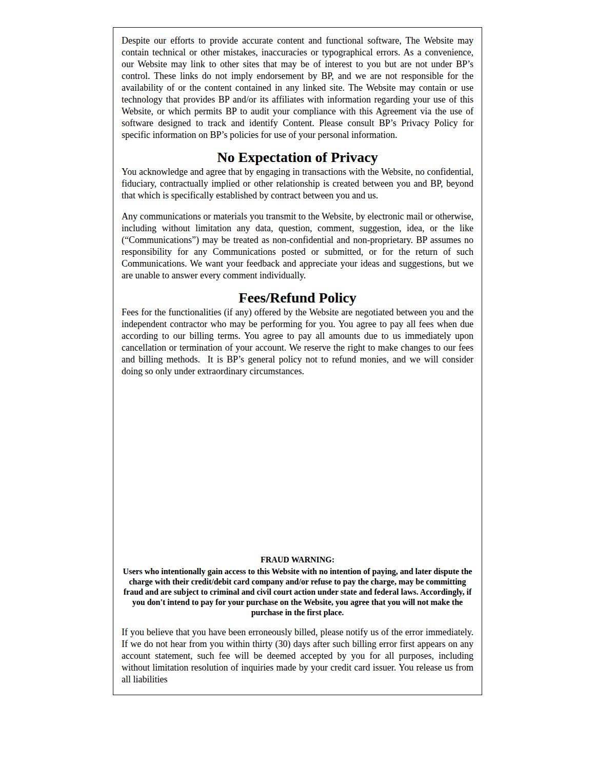Despite our efforts to provide accurate content and functional software, The Website may contain technical or other mistakes, inaccuracies or typographical errors. As a convenience, our Website may link to other sites that may be of interest to you but are not under BP’s control. These links do not imply endorsement by BP, and we are not responsible for the availability of or the content contained in any linked site. The Website may contain or use technology that provides BP and/or its affiliates with information regarding your use of this Website, or which permits BP to audit your compliance with this Agreement via the use of software designed to track and identify Content. Please consult BP’s Privacy Policy for specific information on BP’s policies for use of your personal information.
No Expectation of Privacy
You acknowledge and agree that by engaging in transactions with the Website, no confidential, fiduciary, contractually implied or other relationship is created between you and BP, beyond that which is specifically established by contract between you and us.
Any communications or materials you transmit to the Website, by electronic mail or otherwise, including without limitation any data, question, comment, suggestion, idea, or the like (“Communications”) may be treated as non-confidential and non-proprietary. BP assumes no responsibility for any Communications posted or submitted, or for the return of such Communications. We want your feedback and appreciate your ideas and suggestions, but we are unable to answer every comment individually.
Fees/Refund Policy
Fees for the functionalities (if any) offered by the Website are negotiated between you and the independent contractor who may be performing for you. You agree to pay all fees when due according to our billing terms. You agree to pay all amounts due to us immediately upon cancellation or termination of your account. We reserve the right to make changes to our fees and billing methods. It is BP’s general policy not to refund monies, and we will consider doing so only under extraordinary circumstances.
FRAUD WARNING:
Users who intentionally gain access to this Website with no intention of paying, and later dispute the charge with their credit/debit card company and/or refuse to pay the charge, may be committing fraud and are subject to criminal and civil court action under state and federal laws. Accordingly, if you don't intend to pay for your purchase on the Website, you agree that you will not make the purchase in the first place.
If you believe that you have been erroneously billed, please notify us of the error immediately. If we do not hear from you within thirty (30) days after such billing error first appears on any account statement, such fee will be deemed accepted by you for all purposes, including without limitation resolution of inquiries made by your credit card issuer. You release us from all liabilities